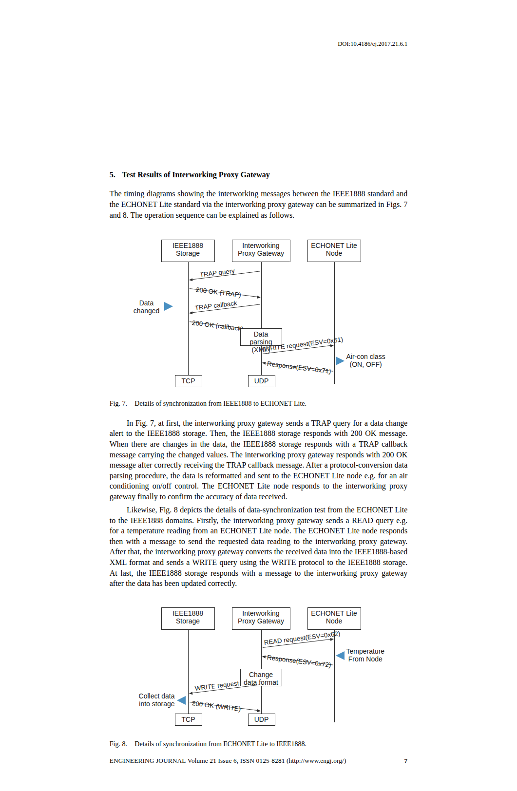DOI:10.4186/ej.2017.21.6.1
5. Test Results of Interworking Proxy Gateway
The timing diagrams showing the interworking messages between the IEEE1888 standard and the ECHONET Lite standard via the interworking proxy gateway can be summarized in Figs. 7 and 8. The operation sequence can be explained as follows.
IEEE1888
Storage
Interworking
Proxy Gateway
ECHONET Lite
Node
TRAP query
200 OK (TRAP)
Data
changed
TRAP callback
200 OK (callback)
Data parsing
(XML)
WRITE request(ESV=0x61)
Response(ESV=0x71)
Air-con class
(ON, OFF)
TCP
UDP
Fig. 7. Details of synchronization from IEEE1888 to ECHONET Lite.
In Fig. 7, at first, the interworking proxy gateway sends a TRAP query for a data change alert to the IEEE1888 storage. Then, the IEEE1888 storage responds with 200 OK message. When there are changes in the data, the IEEE1888 storage responds with a TRAP callback message carrying the changed values. The interworking proxy gateway responds with 200 OK message after correctly receiving the TRAP callback message. After a protocol-conversion data parsing procedure, the data is reformatted and sent to the ECHONET Lite node e.g. for an air conditioning on/off control. The ECHONET Lite node responds to the interworking proxy gateway finally to confirm the accuracy of data received.
Likewise, Fig. 8 depicts the details of data-synchronization test from the ECHONET Lite to the IEEE1888 domains. Firstly, the interworking proxy gateway sends a READ query e.g. for a temperature reading from an ECHONET Lite node. The ECHONET Lite node responds then with a message to send the requested data reading to the interworking proxy gateway. After that, the interworking proxy gateway converts the received data into the IEEE1888-based XML format and sends a WRITE query using the WRITE protocol to the IEEE1888 storage. At last, the IEEE1888 storage responds with a message to the interworking proxy gateway after the data has been updated correctly.
IEEE1888
Storage
Interworking
Proxy Gateway
ECHONET Lite
Node
READ request(ESV=0x62)
Response(ESV=0x72)
Temperature
From Node
Change
data format
WRITE request
200 OK (WRITE)
Collect data
into storage
TCP
UDP
Fig. 8. Details of synchronization from ECHONET Lite to IEEE1888.
ENGINEERING JOURNAL Volume 21 Issue 6, ISSN 0125-8281 (http://www.engj.org/)
7